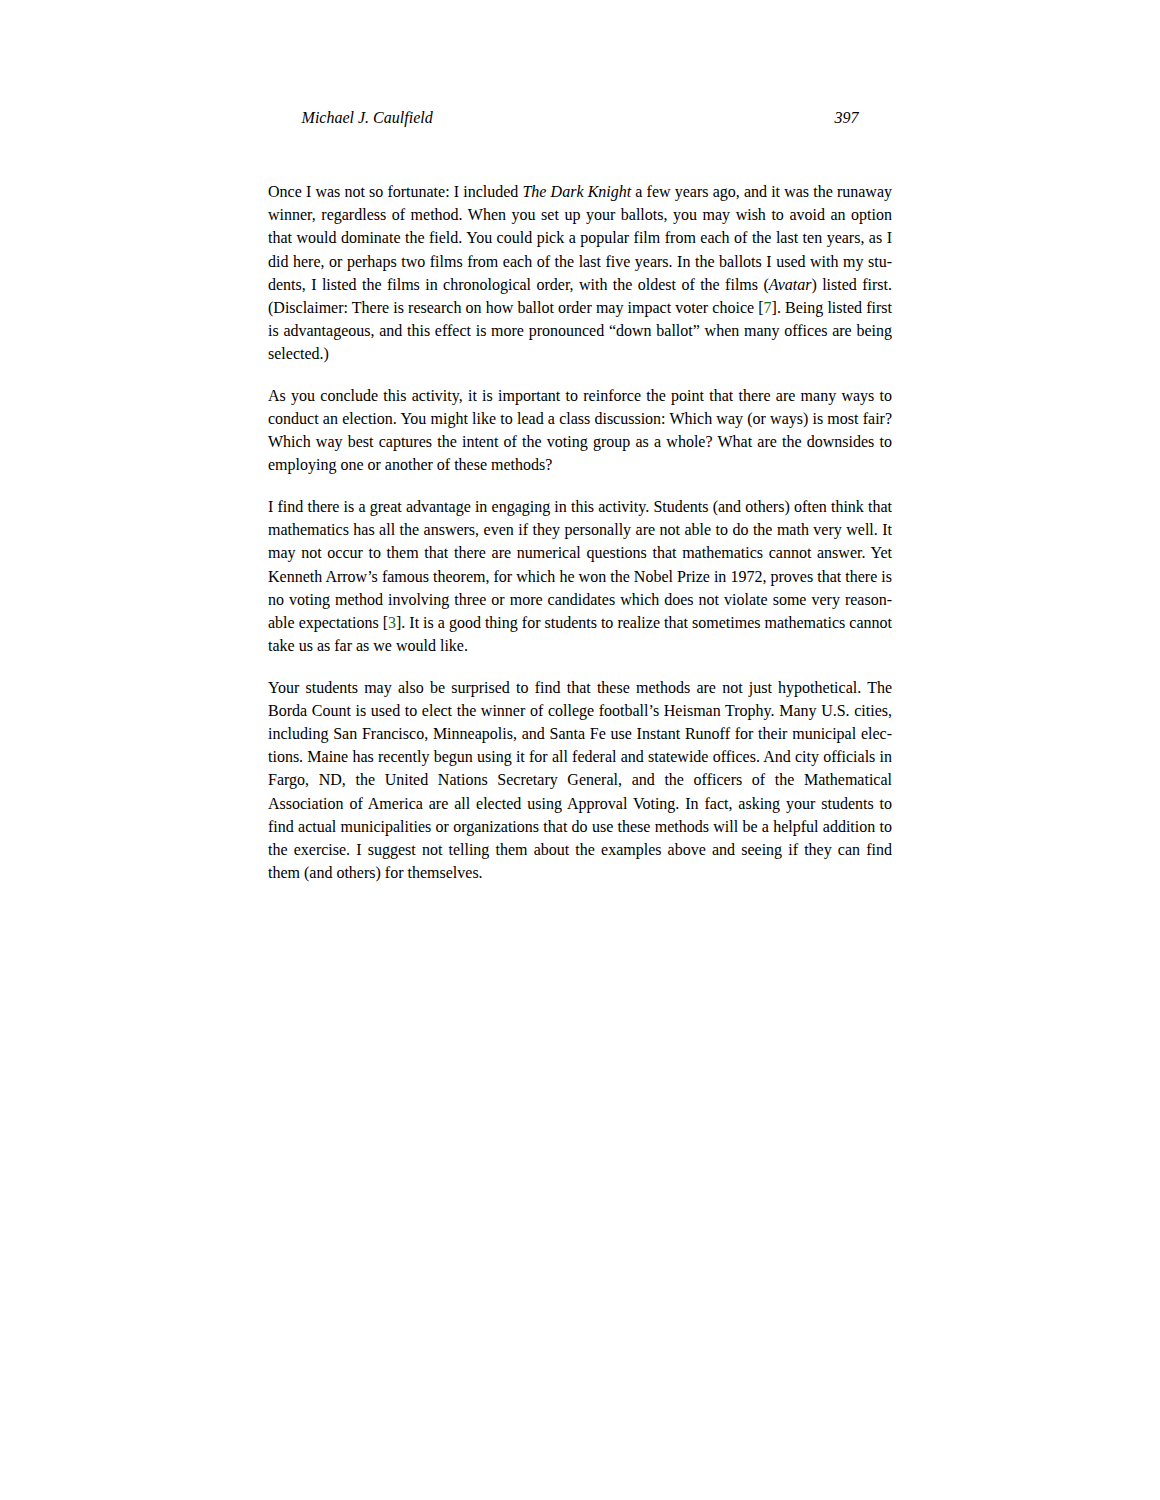Michael J. Caulfield 397
Once I was not so fortunate: I included The Dark Knight a few years ago, and it was the runaway winner, regardless of method. When you set up your ballots, you may wish to avoid an option that would dominate the field. You could pick a popular film from each of the last ten years, as I did here, or perhaps two films from each of the last five years. In the ballots I used with my students, I listed the films in chronological order, with the oldest of the films (Avatar) listed first. (Disclaimer: There is research on how ballot order may impact voter choice [7]. Being listed first is advantageous, and this effect is more pronounced “down ballot” when many offices are being selected.)
As you conclude this activity, it is important to reinforce the point that there are many ways to conduct an election. You might like to lead a class discussion: Which way (or ways) is most fair? Which way best captures the intent of the voting group as a whole? What are the downsides to employing one or another of these methods?
I find there is a great advantage in engaging in this activity. Students (and others) often think that mathematics has all the answers, even if they personally are not able to do the math very well. It may not occur to them that there are numerical questions that mathematics cannot answer. Yet Kenneth Arrow’s famous theorem, for which he won the Nobel Prize in 1972, proves that there is no voting method involving three or more candidates which does not violate some very reasonable expectations [3]. It is a good thing for students to realize that sometimes mathematics cannot take us as far as we would like.
Your students may also be surprised to find that these methods are not just hypothetical. The Borda Count is used to elect the winner of college football’s Heisman Trophy. Many U.S. cities, including San Francisco, Minneapolis, and Santa Fe use Instant Runoff for their municipal elections. Maine has recently begun using it for all federal and statewide offices. And city officials in Fargo, ND, the United Nations Secretary General, and the officers of the Mathematical Association of America are all elected using Approval Voting. In fact, asking your students to find actual municipalities or organizations that do use these methods will be a helpful addition to the exercise. I suggest not telling them about the examples above and seeing if they can find them (and others) for themselves.